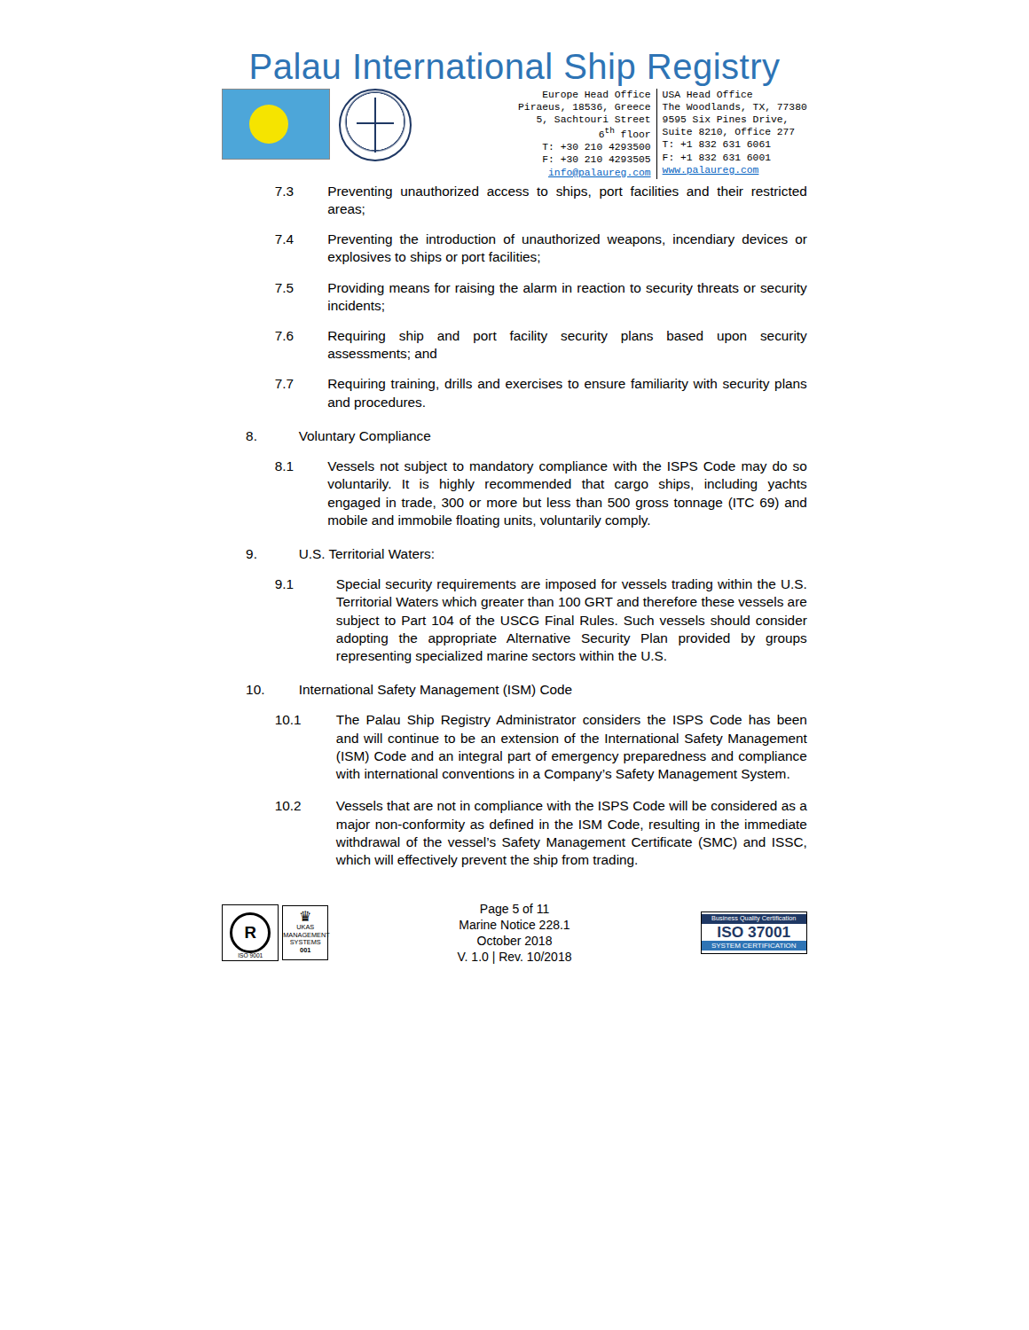Palau International Ship Registry
Europe Head Office
Piraeus, 18536, Greece
5, Sachtouri Street
6th floor
T: +30 210 4293500
F: +30 210 4293505
info@palaureg.com
USA Head Office
The Woodlands, TX, 77380
9595 Six Pines Drive,
Suite 8210, Office 277
T: +1 832 631 6061
F: +1 832 631 6001
www.palaureg.com
7.3
Preventing unauthorized access to ships, port facilities and their restricted areas;
7.4
Preventing the introduction of unauthorized weapons, incendiary devices or explosives to ships or port facilities;
7.5
Providing means for raising the alarm in reaction to security threats or security incidents;
7.6
Requiring ship and port facility security plans based upon security assessments; and
7.7
Requiring training, drills and exercises to ensure familiarity with security plans and procedures.
8.
Voluntary Compliance
8.1
Vessels not subject to mandatory compliance with the ISPS Code may do so voluntarily. It is highly recommended that cargo ships, including yachts engaged in trade, 300 or more but less than 500 gross tonnage (ITC 69) and mobile and immobile floating units, voluntarily comply.
9.
U.S. Territorial Waters:
9.1
Special security requirements are imposed for vessels trading within the U.S. Territorial Waters which greater than 100 GRT and therefore these vessels are subject to Part 104 of the USCG Final Rules. Such vessels should consider adopting the appropriate Alternative Security Plan provided by groups representing specialized marine sectors within the U.S.
10.
International Safety Management (ISM) Code
10.1
The Palau Ship Registry Administrator considers the ISPS Code has been and will continue to be an extension of the International Safety Management (ISM) Code and an integral part of emergency preparedness and compliance with international conventions in a Company’s Safety Management System.
10.2
Vessels that are not in compliance with the ISPS Code will be considered as a major non-conformity as defined in the ISM Code, resulting in the immediate withdrawal of the vessel’s Safety Management Certificate (SMC) and ISSC, which will effectively prevent the ship from trading.
R
ISO 9001
♛
UKAS
MANAGEMENT
SYSTEMS
001
Page 5 of 11
Marine Notice 228.1
October 2018
V. 1.0 | Rev. 10/2018
Business Quality Certification
ISO 37001
SYSTEM CERTIFICATION